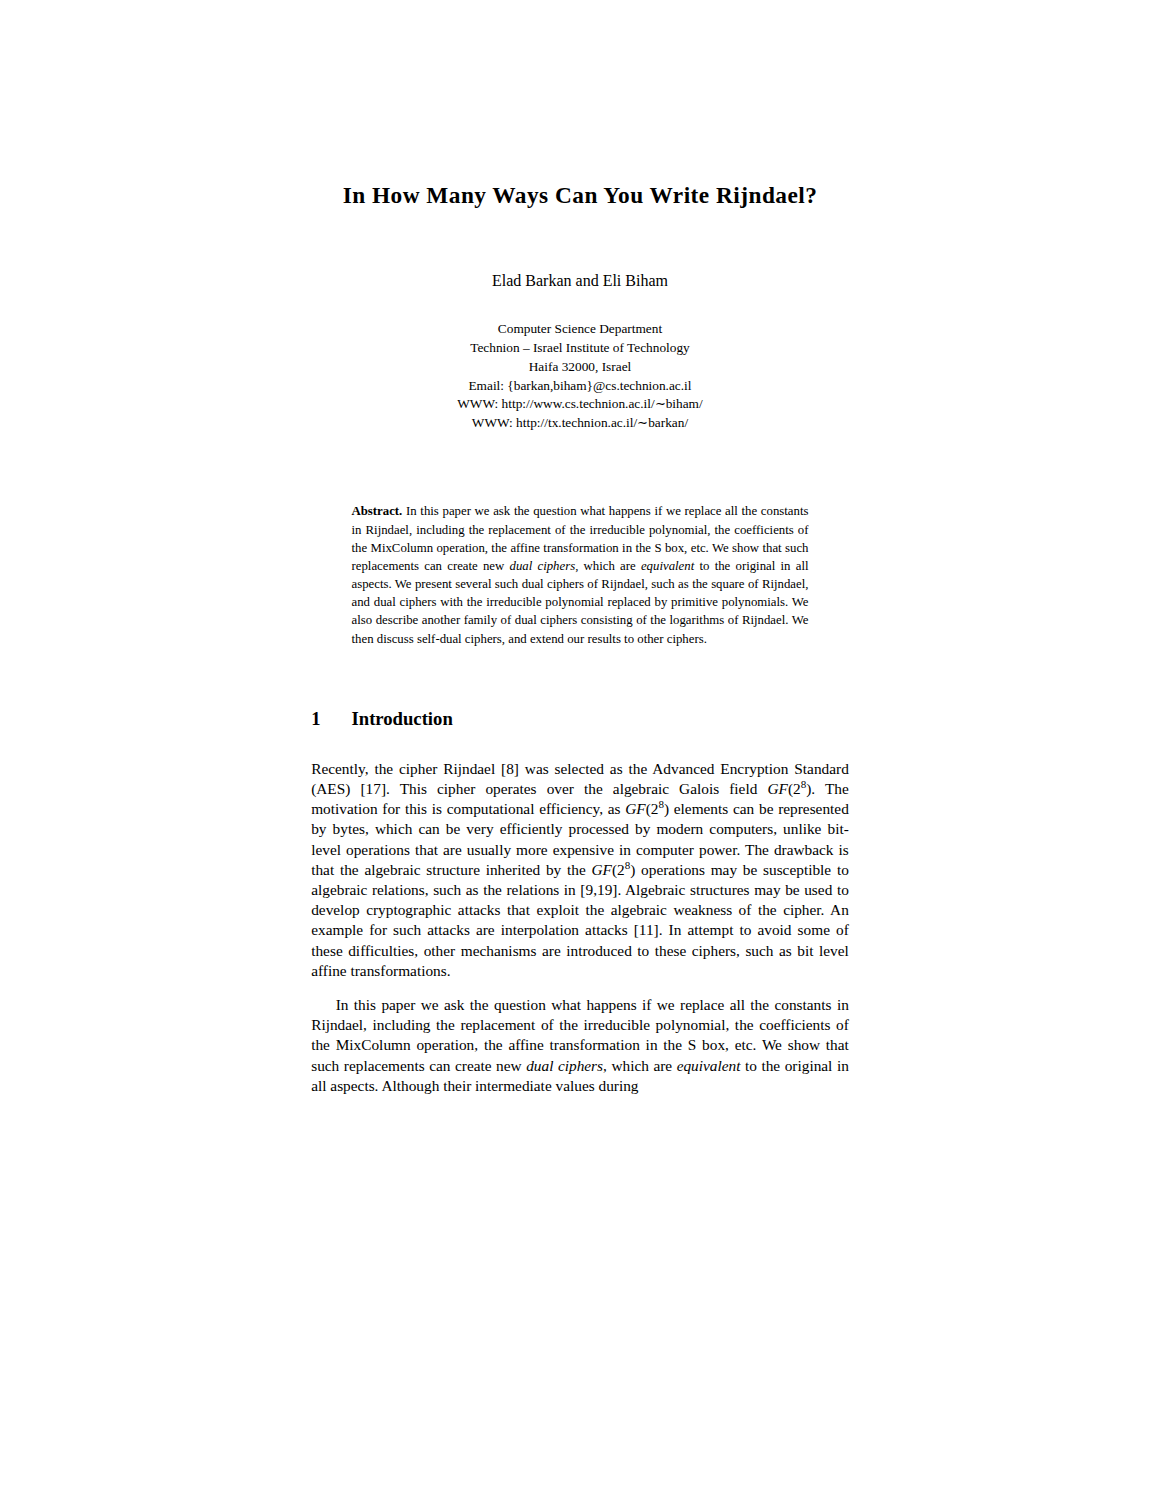In How Many Ways Can You Write Rijndael?
Elad Barkan and Eli Biham
Computer Science Department
Technion – Israel Institute of Technology
Haifa 32000, Israel
Email: {barkan,biham}@cs.technion.ac.il
WWW: http://www.cs.technion.ac.il/∼biham/
WWW: http://tx.technion.ac.il/∼barkan/
Abstract. In this paper we ask the question what happens if we replace all the constants in Rijndael, including the replacement of the irreducible polynomial, the coefficients of the MixColumn operation, the affine transformation in the S box, etc. We show that such replacements can create new dual ciphers, which are equivalent to the original in all aspects. We present several such dual ciphers of Rijndael, such as the square of Rijndael, and dual ciphers with the irreducible polynomial replaced by primitive polynomials. We also describe another family of dual ciphers consisting of the logarithms of Rijndael. We then discuss self-dual ciphers, and extend our results to other ciphers.
1 Introduction
Recently, the cipher Rijndael [8] was selected as the Advanced Encryption Standard (AES) [17]. This cipher operates over the algebraic Galois field GF(28). The motivation for this is computational efficiency, as GF(28) elements can be represented by bytes, which can be very efficiently processed by modern computers, unlike bit-level operations that are usually more expensive in computer power. The drawback is that the algebraic structure inherited by the GF(28) operations may be susceptible to algebraic relations, such as the relations in [9,19]. Algebraic structures may be used to develop cryptographic attacks that exploit the algebraic weakness of the cipher. An example for such attacks are interpolation attacks [11]. In attempt to avoid some of these difficulties, other mechanisms are introduced to these ciphers, such as bit level affine transformations.
In this paper we ask the question what happens if we replace all the constants in Rijndael, including the replacement of the irreducible polynomial, the coefficients of the MixColumn operation, the affine transformation in the S box, etc. We show that such replacements can create new dual ciphers, which are equivalent to the original in all aspects. Although their intermediate values during